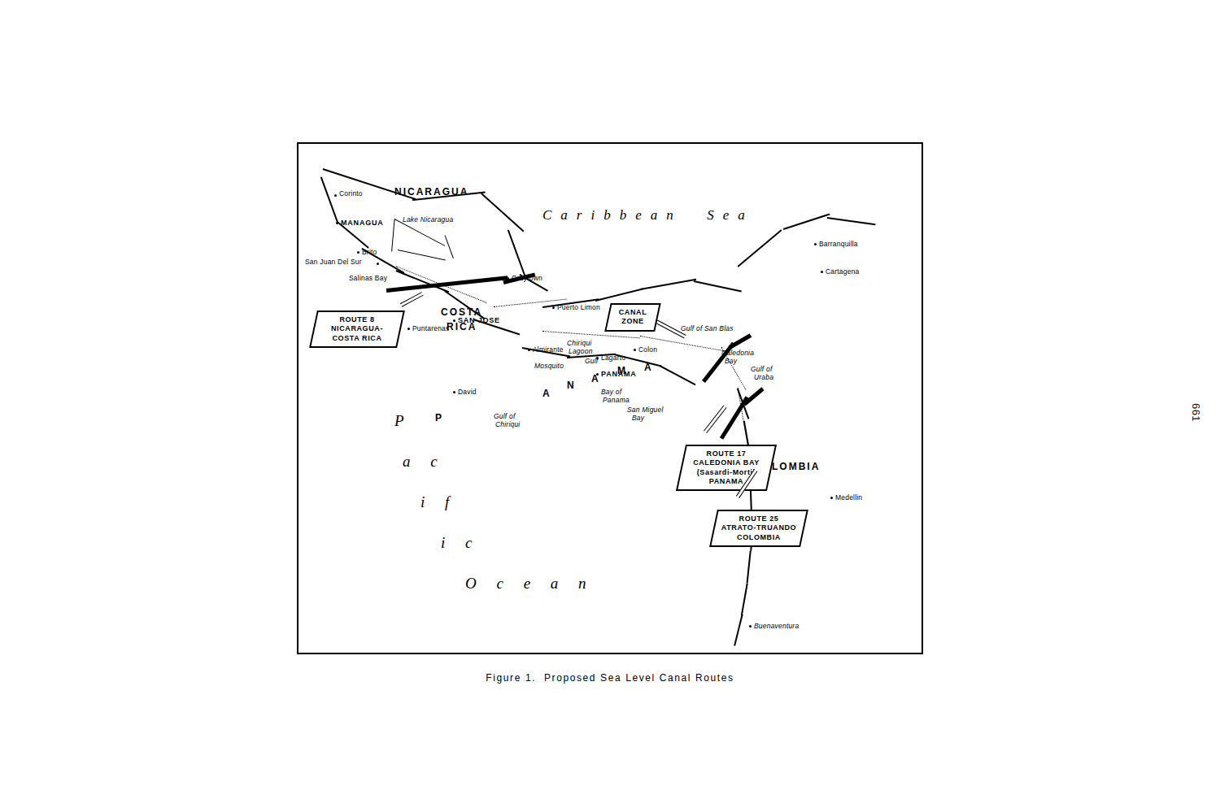661
Caribbean Sea
P
a c
i f
i c
O c e a n
NICARAGUA
COSTA
RICA
P
A
N
A
M
A
COLOMBIA
Corinto
MANAGUA
Lake Nicaragua
Brito
San Juan Del Sur
Salinas Bay
Greytown
Puerto Limon
SAN JOSE
Puntarenas
Almirante
Chiriqui
Lagoon
Mosquito
Gulf
Lagarto
Colon
PANAMA
Gulf of San Blas
Caledonia
Bay
Gulf of
Uraba
Bay of
Panama
San Miguel
Bay
David
Gulf of
Chiriqui
Humbolt
Bay
Barranquilla
Cartagena
Medellin
Buenaventura
ROUTE 8
NICARAGUA-
COSTA RICA
CANAL
ZONE
ROUTE 17
CALEDONIA BAY
(Sasardi-Morti)
PANAMA
ROUTE 25
ATRATO-TRUANDO
COLOMBIA
Figure 1. Proposed Sea Level Canal Routes